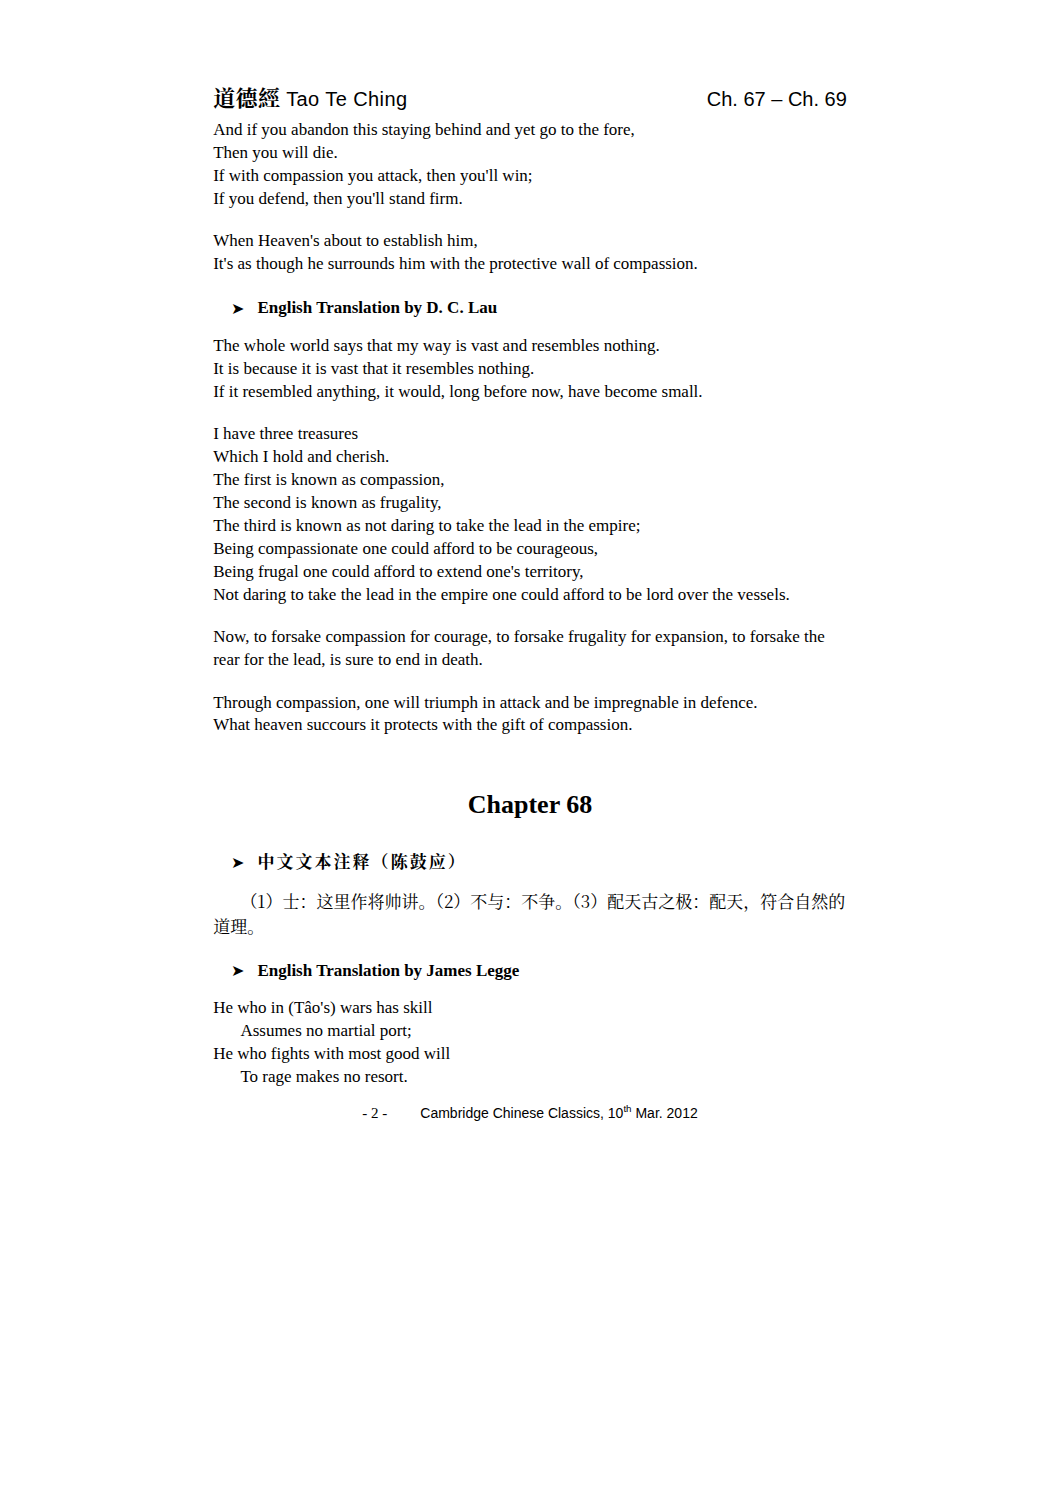道德經 Tao Te Ching
Ch. 67 – Ch. 69
And if you abandon this staying behind and yet go to the fore,
Then you will die.
If with compassion you attack, then you'll win;
If you defend, then you'll stand firm.
When Heaven's about to establish him,
It's as though he surrounds him with the protective wall of compassion.
English Translation by D. C. Lau
The whole world says that my way is vast and resembles nothing.
It is because it is vast that it resembles nothing.
If it resembled anything, it would, long before now, have become small.
I have three treasures
Which I hold and cherish.
The first is known as compassion,
The second is known as frugality,
The third is known as not daring to take the lead in the empire;
Being compassionate one could afford to be courageous,
Being frugal one could afford to extend one's territory,
Not daring to take the lead in the empire one could afford to be lord over the vessels.
Now, to forsake compassion for courage, to forsake frugality for expansion, to forsake the rear for the lead, is sure to end in death.
Through compassion, one will triumph in attack and be impregnable in defence.
What heaven succours it protects with the gift of compassion.
Chapter 68
中文文本注释（陈鼓应）
（1）士：这里作将帅讲。（2）不与：不争。（3）配天古之极：配天，符合自然的道理。
English Translation by James Legge
He who in (Tâo's) wars has skill
Assumes no martial port;
He who fights with most good will
To rage makes no resort.
- 2 - Cambridge Chinese Classics, 10th Mar. 2012